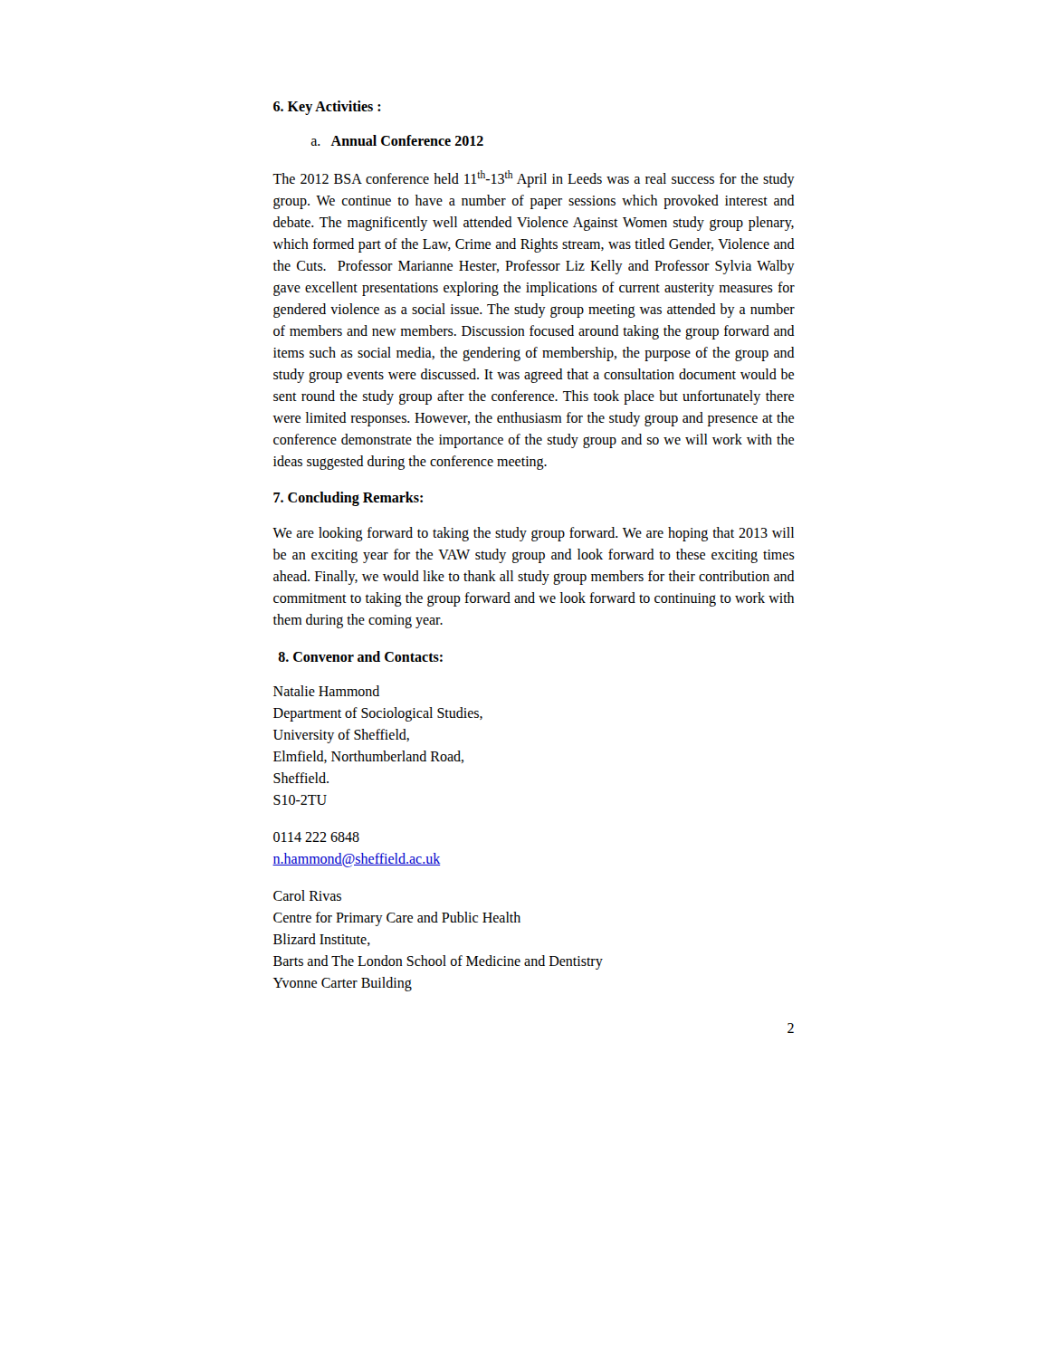6. Key Activities :
a. Annual Conference 2012
The 2012 BSA conference held 11th-13th April in Leeds was a real success for the study group. We continue to have a number of paper sessions which provoked interest and debate. The magnificently well attended Violence Against Women study group plenary, which formed part of the Law, Crime and Rights stream, was titled Gender, Violence and the Cuts. Professor Marianne Hester, Professor Liz Kelly and Professor Sylvia Walby gave excellent presentations exploring the implications of current austerity measures for gendered violence as a social issue. The study group meeting was attended by a number of members and new members. Discussion focused around taking the group forward and items such as social media, the gendering of membership, the purpose of the group and study group events were discussed. It was agreed that a consultation document would be sent round the study group after the conference. This took place but unfortunately there were limited responses. However, the enthusiasm for the study group and presence at the conference demonstrate the importance of the study group and so we will work with the ideas suggested during the conference meeting.
7. Concluding Remarks:
We are looking forward to taking the study group forward. We are hoping that 2013 will be an exciting year for the VAW study group and look forward to these exciting times ahead. Finally, we would like to thank all study group members for their contribution and commitment to taking the group forward and we look forward to continuing to work with them during the coming year.
8. Convenor and Contacts:
Natalie Hammond
Department of Sociological Studies,
University of Sheffield,
Elmfield, Northumberland Road,
Sheffield.
S10-2TU
0114 222 6848
n.hammond@sheffield.ac.uk
Carol Rivas
Centre for Primary Care and Public Health
Blizard Institute,
Barts and The London School of Medicine and Dentistry
Yvonne Carter Building
2